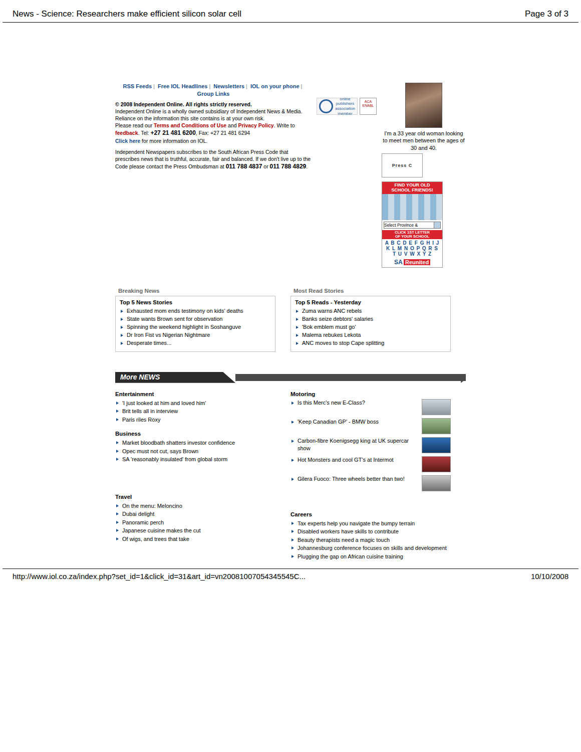News - Science: Researchers make efficient silicon solar cell
Page 3 of 3
RSS Feeds| Free IOL Headlines| Newsletters| IOL on your phone| Group Links
© 2008 Independent Online. All rights strictly reserved.
Independent Online is a wholly owned subsidiary of Independent News & Media. Reliance on the information this site contains is at your own risk.
Please read our Terms and Conditions of Use and Privacy Policy. Write to feedback. Tel: +27 21 481 6200, Fax: +27 21 481 6294
Click here for more information on IOL.
Independent Newspapers subscribes to the South African Press Code that prescribes news that is truthful, accurate, fair and balanced. If we don't live up to the Code please contact the Press Ombudsman at 011 788 4837 or 011 788 4829.
online publishers
association
member
ACA
ENABL
I'm a 33 year old woman looking to meet men between the ages of 30 and 40.
Press C
FIND YOUR OLD
SCHOOL FRIENDS!
Select Province &
CLICK 1ST LETTER
OF YOUR SCHOOL
A B C D E F G H I J
K L M N O P Q R S
T U V W X Y Z
SA Reunited
Breaking News
Top 5 News Stories
Exhausted mom ends testimony on kids' deaths
State wants Brown sent for observation
Spinning the weekend highlight in Soshanguve
Dr Iron Fist vs Nigerian Nightmare
Desperate times...
Most Read Stories
Top 5 Reads - Yesterday
Zuma warns ANC rebels
Banks seize debtors' salaries
'Bok emblem must go'
Malema rebukes Lekota
ANC moves to stop Cape splitting
More NEWS
Entertainment
'I just looked at him and loved him'
Brit tells all in interview
Paris riles Roxy
Business
Market bloodbath shatters investor confidence
Opec must not cut, says Brown
SA 'reasonably insulated' from global storm
Travel
On the menu: Meloncino
Dubai delight
Panoramic perch
Japanese cuisine makes the cut
Of wigs, and trees that take
Motoring
Is this Merc's new E-Class?
'Keep Canadian GP' - BMW boss
Carbon-fibre Koenigsegg king at UK supercar show
Hot Monsters and cool GT's at Intermot
Gilera Fuoco: Three wheels better than two!
Careers
Tax experts help you navigate the bumpy terrain
Disabled workers have skills to contribute
Beauty therapists need a magic touch
Johannesburg conference focuses on skills and development
Plugging the gap on African cuisine training
http://www.iol.co.za/index.php?set_id=1&click_id=31&art_id=vn20081007054345545C...
10/10/2008